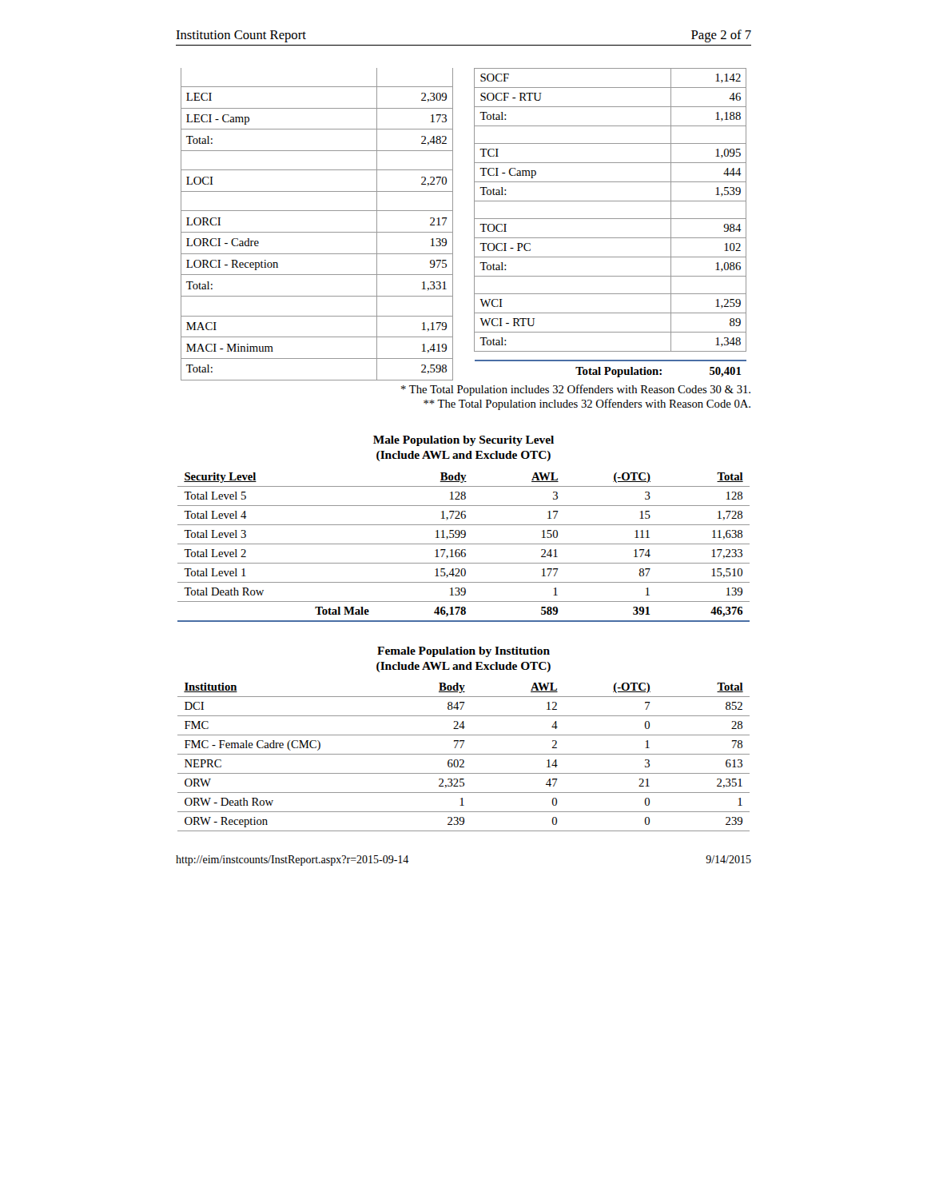Institution Count Report
Page 2 of 7
| LECI | 2,309 |
| LECI - Camp | 173 |
| Total: | 2,482 |
| LOCI | 2,270 |
| LORCI | 217 |
| LORCI - Cadre | 139 |
| LORCI - Reception | 975 |
| Total: | 1,331 |
| MACI | 1,179 |
| MACI - Minimum | 1,419 |
| Total: | 2,598 |
| SOCF | 1,142 |
| SOCF - RTU | 46 |
| Total: | 1,188 |
| TCI | 1,095 |
| TCI - Camp | 444 |
| Total: | 1,539 |
| TOCI | 984 |
| TOCI - PC | 102 |
| Total: | 1,086 |
| WCI | 1,259 |
| WCI - RTU | 89 |
| Total: | 1,348 |
| Total Population: | 50,401 |
* The Total Population includes 32 Offenders with Reason Codes 30 & 31.
** The Total Population includes 32 Offenders with Reason Code 0A.
Male Population by Security Level
(Include AWL and Exclude OTC)
| Security Level | Body | AWL | (-OTC) | Total |
| --- | --- | --- | --- | --- |
| Total Level 5 | 128 | 3 | 3 | 128 |
| Total Level 4 | 1,726 | 17 | 15 | 1,728 |
| Total Level 3 | 11,599 | 150 | 111 | 11,638 |
| Total Level 2 | 17,166 | 241 | 174 | 17,233 |
| Total Level 1 | 15,420 | 177 | 87 | 15,510 |
| Total Death Row | 139 | 1 | 1 | 139 |
| Total Male | 46,178 | 589 | 391 | 46,376 |
Female Population by Institution
(Include AWL and Exclude OTC)
| Institution | Body | AWL | (-OTC) | Total |
| --- | --- | --- | --- | --- |
| DCI | 847 | 12 | 7 | 852 |
| FMC | 24 | 4 | 0 | 28 |
| FMC - Female Cadre (CMC) | 77 | 2 | 1 | 78 |
| NEPRC | 602 | 14 | 3 | 613 |
| ORW | 2,325 | 47 | 21 | 2,351 |
| ORW - Death Row | 1 | 0 | 0 | 1 |
| ORW - Reception | 239 | 0 | 0 | 239 |
http://eim/instcounts/InstReport.aspx?r=2015-09-14
9/14/2015